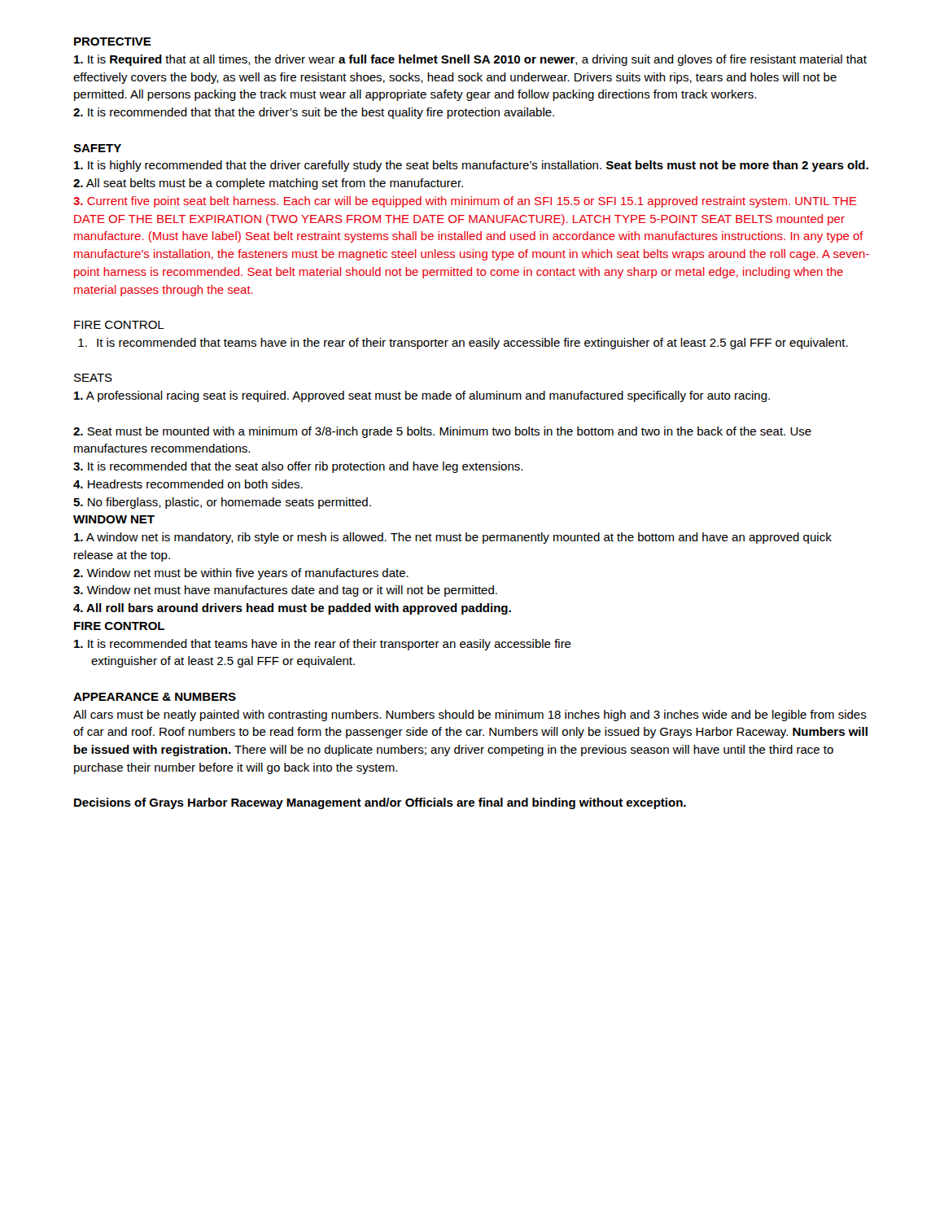PROTECTIVE
1. It is Required that at all times, the driver wear a full face helmet Snell SA 2010 or newer, a driving suit and gloves of fire resistant material that effectively covers the body, as well as fire resistant shoes, socks, head sock and underwear. Drivers suits with rips, tears and holes will not be permitted. All persons packing the track must wear all appropriate safety gear and follow packing directions from track workers.
2. It is recommended that that the driver’s suit be the best quality fire protection available.
SAFETY
1. It is highly recommended that the driver carefully study the seat belts manufacture’s installation. Seat belts must not be more than 2 years old.
2. All seat belts must be a complete matching set from the manufacturer.
3. Current five point seat belt harness. Each car will be equipped with minimum of an SFI 15.5 or SFI 15.1 approved restraint system. UNTIL THE DATE OF THE BELT EXPIRATION (TWO YEARS FROM THE DATE OF MANUFACTURE). LATCH TYPE 5-POINT SEAT BELTS mounted per manufacture. (Must have label) Seat belt restraint systems shall be installed and used in accordance with manufactures instructions. In any type of manufacture's installation, the fasteners must be magnetic steel unless using type of mount in which seat belts wraps around the roll cage. A seven-point harness is recommended. Seat belt material should not be permitted to come in contact with any sharp or metal edge, including when the material passes through the seat.
FIRE CONTROL
It is recommended that teams have in the rear of their transporter an easily accessible fire extinguisher of at least 2.5 gal FFF or equivalent.
SEATS
1. A professional racing seat is required. Approved seat must be made of aluminum and manufactured specifically for auto racing.
2. Seat must be mounted with a minimum of 3/8-inch grade 5 bolts. Minimum two bolts in the bottom and two in the back of the seat. Use manufactures recommendations.
3. It is recommended that the seat also offer rib protection and have leg extensions.
4. Headrests recommended on both sides.
5. No fiberglass, plastic, or homemade seats permitted.
WINDOW NET
1. A window net is mandatory, rib style or mesh is allowed. The net must be permanently mounted at the bottom and have an approved quick release at the top.
2. Window net must be within five years of manufactures date.
3. Window net must have manufactures date and tag or it will not be permitted.
4. All roll bars around drivers head must be padded with approved padding.
FIRE CONTROL
1. It is recommended that teams have in the rear of their transporter an easily accessible fire extinguisher of at least 2.5 gal FFF or equivalent.
APPEARANCE & NUMBERS
All cars must be neatly painted with contrasting numbers. Numbers should be minimum 18 inches high and 3 inches wide and be legible from sides of car and roof. Roof numbers to be read form the passenger side of the car. Numbers will only be issued by Grays Harbor Raceway. Numbers will be issued with registration. There will be no duplicate numbers; any driver competing in the previous season will have until the third race to purchase their number before it will go back into the system.
Decisions of Grays Harbor Raceway Management and/or Officials are final and binding without exception.